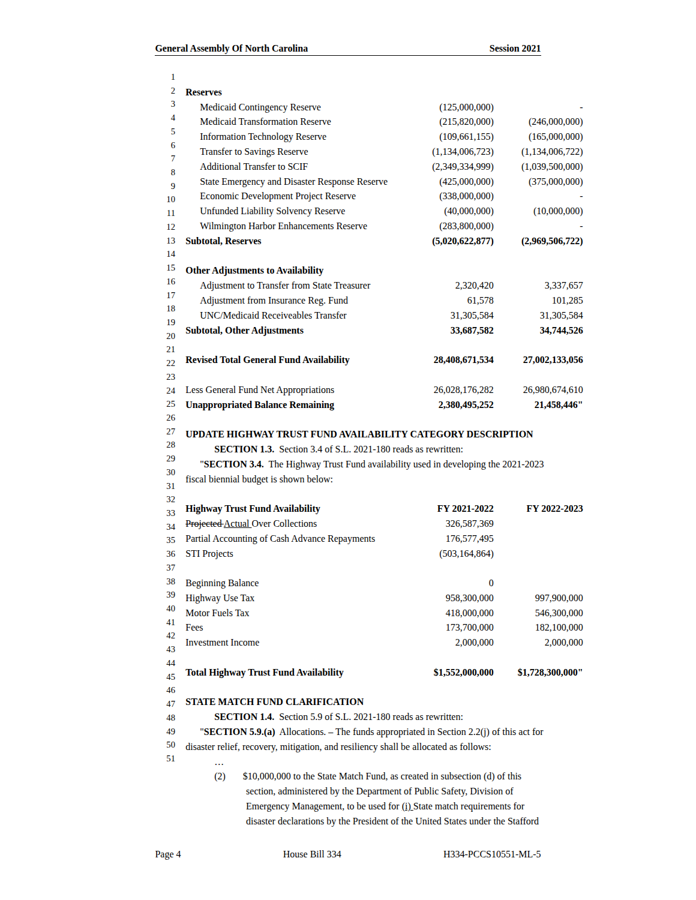General Assembly Of North Carolina
Session 2021
1
2
3
4
5
6
7
8
9
10
11
12
13
14
15
16
17
18
19
20
21
22
23
24
25
26
27
28
29
30
31
32
33
34
35
36
37
38
39
40
41
42
43
44
45
46
47
48
49
50
51
Reserves
Medicaid Contingency Reserve(125,000,000)-
Medicaid Transformation Reserve(215,820,000)(246,000,000)
Information Technology Reserve(109,661,155)(165,000,000)
Transfer to Savings Reserve(1,134,006,723)(1,134,006,722)
Additional Transfer to SCIF(2,349,334,999)(1,039,500,000)
State Emergency and Disaster Response Reserve(425,000,000)(375,000,000)
Economic Development Project Reserve(338,000,000)-
Unfunded Liability Solvency Reserve(40,000,000)(10,000,000)
Wilmington Harbor Enhancements Reserve(283,800,000)-
Subtotal, Reserves(5,020,622,877)(2,969,506,722)
Other Adjustments to Availability
Adjustment to Transfer from State Treasurer 2,320,4203,337,657
Adjustment from Insurance Reg. Fund 61,578101,285
UNC/Medicaid Receiveables Transfer 31,305,58431,305,584
Subtotal, Other Adjustments 33,687,58234,744,526
Revised Total General Fund Availability 28,408,671,53427,002,133,056
Less General Fund Net Appropriations 26,028,176,28226,980,674,610
Unappropriated Balance Remaining 2,380,495,25221,458,446"
UPDATE HIGHWAY TRUST FUND AVAILABILITY CATEGORY DESCRIPTION
SECTION 1.3. Section 3.4 of S.L. 2021-180 reads as rewritten:
"SECTION 3.4. The Highway Trust Fund availability used in developing the 2021-2023
fiscal biennial budget is shown below:
Highway Trust Fund Availability FY 2021-2022 FY 2022-2023
Projected Actual Over Collections 326,587,369
Partial Accounting of Cash Advance Repayments 176,577,495
STI Projects(503,164,864)
Beginning Balance 0
Highway Use Tax 958,300,000997,900,000
Motor Fuels Tax 418,000,000546,300,000
Fees 173,700,000182,100,000
Investment Income 2,000,0002,000,000
Total Highway Trust Fund Availability$1,552,000,000$1,728,300,000"
STATE MATCH FUND CLARIFICATION
SECTION 1.4. Section 5.9 of S.L. 2021-180 reads as rewritten:
"SECTION 5.9.(a) Allocations. – The funds appropriated in Section 2.2(j) of this act for
disaster relief, recovery, mitigation, and resiliency shall be allocated as follows:
…
(2) $10,000,000 to the State Match Fund, as created in subsection (d) of this
section, administered by the Department of Public Safety, Division of
Emergency Management, to be used for (i) State match requirements for
disaster declarations by the President of the United States under the Stafford
Page 4
House Bill 334
H334-PCCS10551-ML-5